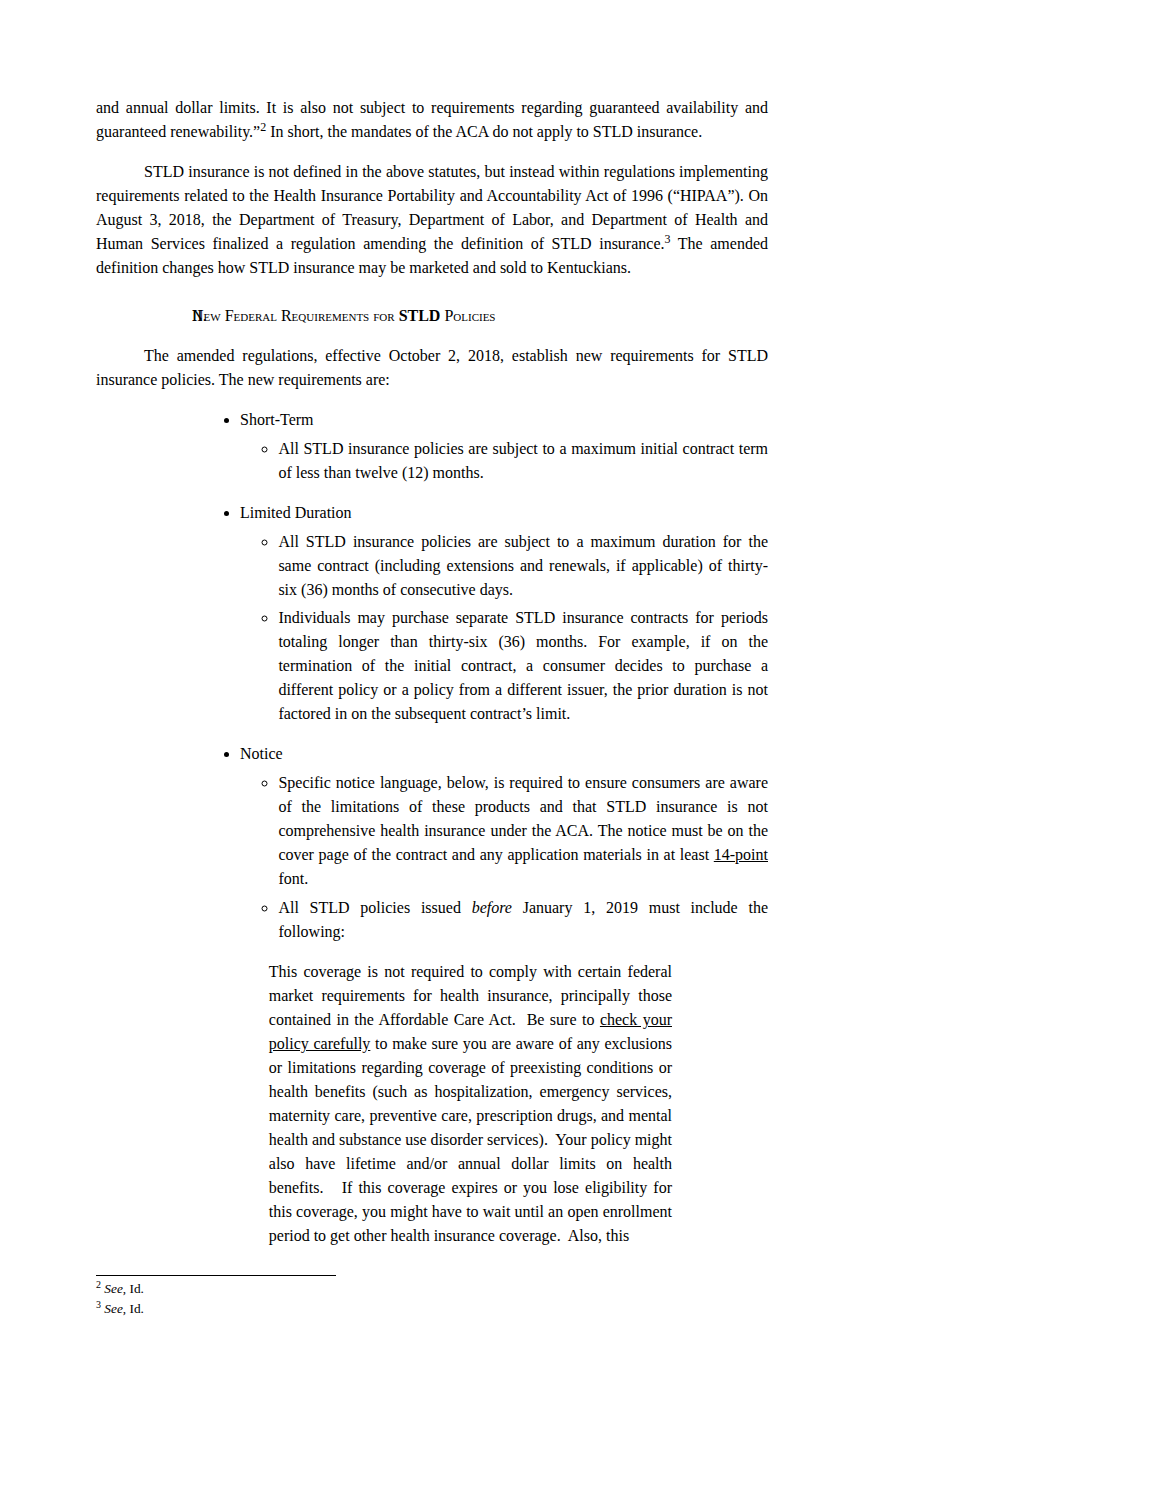and annual dollar limits. It is also not subject to requirements regarding guaranteed availability and guaranteed renewability.”2 In short, the mandates of the ACA do not apply to STLD insurance.
STLD insurance is not defined in the above statutes, but instead within regulations implementing requirements related to the Health Insurance Portability and Accountability Act of 1996 (“HIPAA”). On August 3, 2018, the Department of Treasury, Department of Labor, and Department of Health and Human Services finalized a regulation amending the definition of STLD insurance.3 The amended definition changes how STLD insurance may be marketed and sold to Kentuckians.
II. New Federal Requirements for STLD Policies
The amended regulations, effective October 2, 2018, establish new requirements for STLD insurance policies. The new requirements are:
Short-Term
All STLD insurance policies are subject to a maximum initial contract term of less than twelve (12) months.
Limited Duration
All STLD insurance policies are subject to a maximum duration for the same contract (including extensions and renewals, if applicable) of thirty-six (36) months of consecutive days.
Individuals may purchase separate STLD insurance contracts for periods totaling longer than thirty-six (36) months. For example, if on the termination of the initial contract, a consumer decides to purchase a different policy or a policy from a different issuer, the prior duration is not factored in on the subsequent contract’s limit.
Notice
Specific notice language, below, is required to ensure consumers are aware of the limitations of these products and that STLD insurance is not comprehensive health insurance under the ACA. The notice must be on the cover page of the contract and any application materials in at least 14-point font.
All STLD policies issued before January 1, 2019 must include the following:
This coverage is not required to comply with certain federal market requirements for health insurance, principally those contained in the Affordable Care Act. Be sure to check your policy carefully to make sure you are aware of any exclusions or limitations regarding coverage of preexisting conditions or health benefits (such as hospitalization, emergency services, maternity care, preventive care, prescription drugs, and mental health and substance use disorder services). Your policy might also have lifetime and/or annual dollar limits on health benefits. If this coverage expires or you lose eligibility for this coverage, you might have to wait until an open enrollment period to get other health insurance coverage. Also, this
2 See, Id.
3 See, Id.